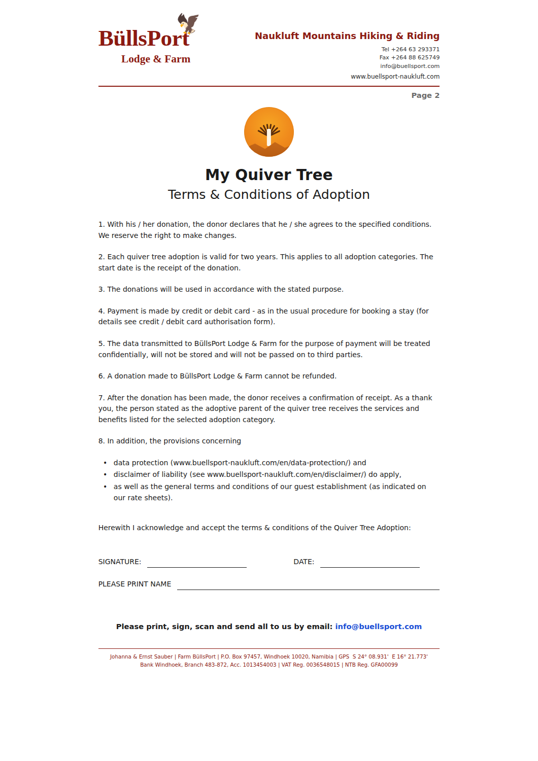🦅 BüllsPort Lodge & Farm
Naukluft Mountains Hiking & Riding
Tel +264 63 293371
Fax +264 88 625749
info@buellsport.com
www.buellsport-naukluft.com
Page 2
My Quiver Tree
Terms & Conditions of Adoption
1. With his / her donation, the donor declares that he / she agrees to the specified conditions. We reserve the right to make changes.
2. Each quiver tree adoption is valid for two years. This applies to all adoption categories. The start date is the receipt of the donation.
3. The donations will be used in accordance with the stated purpose.
4. Payment is made by credit or debit card - as in the usual procedure for booking a stay (for details see credit / debit card authorisation form).
5. The data transmitted to BüllsPort Lodge & Farm for the purpose of payment will be treated confidentially, will not be stored and will not be passed on to third parties.
6. A donation made to BüllsPort Lodge & Farm cannot be refunded.
7. After the donation has been made, the donor receives a confirmation of receipt. As a thank you, the person stated as the adoptive parent of the quiver tree receives the services and benefits listed for the selected adoption category.
8. In addition, the provisions concerning
data protection (www.buellsport-naukluft.com/en/data-protection/) and
disclaimer of liability (see www.buellsport-naukluft.com/en/disclaimer/) do apply,
as well as the general terms and conditions of our guest establishment (as indicated on our rate sheets).
Herewith I acknowledge and accept the terms & conditions of the Quiver Tree Adoption:
SIGNATURE:
DATE:
PLEASE PRINT NAME
Please print, sign, scan and send all to us by email: info@buellsport.com
Johanna & Ernst Sauber | Farm BüllsPort | P.O. Box 97457, Windhoek 10020, Namibia | GPS S 24° 08.931' E 16° 21.773'
Bank Windhoek, Branch 483-872, Acc. 1013454003 | VAT Reg. 0036548015 | NTB Reg. GFA00099